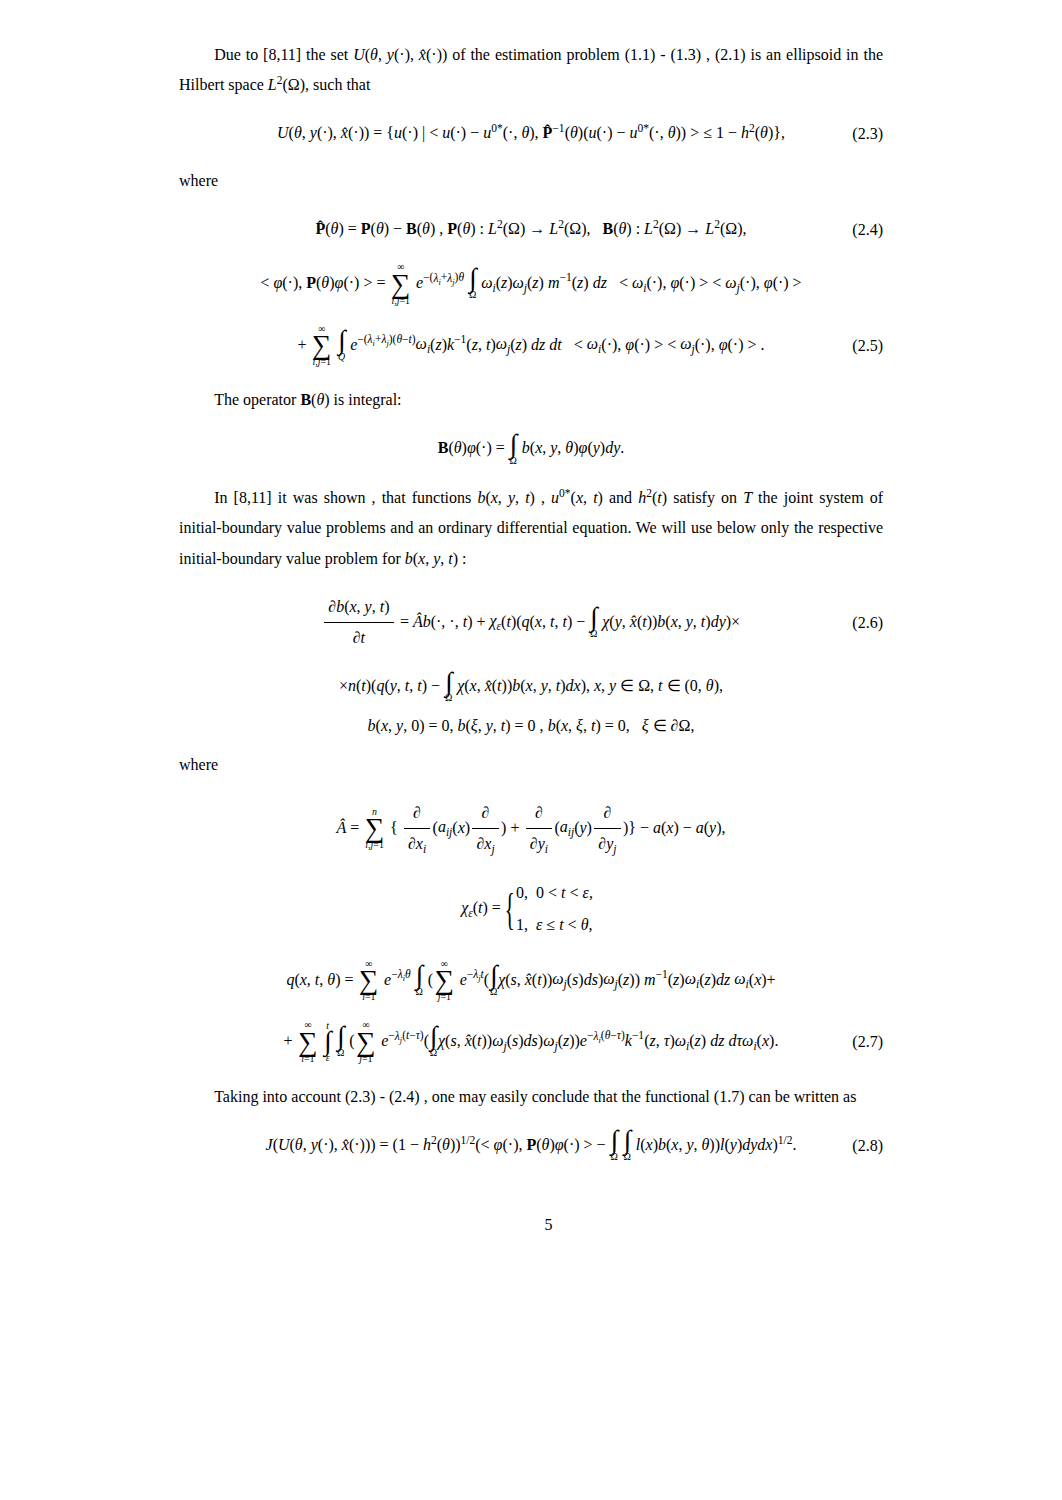Due to [8,11] the set U(θ, y(·), x̂(·)) of the estimation problem (1.1) - (1.3) , (2.1) is an ellipsoid in the Hilbert space L2(Ω), such that
U(θ, y(·), x̂(·)) = {u(·) | < u(·) − u0*(·, θ), P̂−1(θ)(u(·) − u0*(·, θ)) > ≤ 1 − h2(θ)}, (2.3)
where
P̂(θ) = P(θ) − B(θ) , P(θ) : L2(Ω) → L2(Ω), B(θ) : L2(Ω) → L2(Ω), (2.4)
< φ(·), P(θ)φ(·) > = ∞∑i,j=1 e−(λi+λj)θ ∫Ω ωi(z)ωj(z) m−1(z) dz < ωi(·), φ(·) > < ωj(·), φ(·) >
+ ∞∑i,j=1 ∫Q e−(λi+λj)(θ−t)ωi(z)k−1(z, t)ωj(z) dz dt < ωi(·), φ(·) > < ωj(·), φ(·) > . (2.5)
The operator B(θ) is integral:
B(θ)φ(·) = ∫Ω b(x, y, θ)φ(y)dy.
In [8,11] it was shown , that functions b(x, y, t) , u0*(x, t) and h2(t) satisfy on T the joint system of initial-boundary value problems and an ordinary differential equation. We will use below only the respective initial-boundary value problem for b(x, y, t) :
∂b(x, y, t)∂t = Âb(·, ·, t) + χε(t)(q(x, t, t) − ∫Ω χ(y, x̂(t))b(x, y, t)dy)× (2.6)
×n(t)(q(y, t, t) − ∫Ω χ(x, x̂(t))b(x, y, t)dx), x, y ∈ Ω, t ∈ (0, θ),
b(x, y, 0) = 0, b(ξ, y, t) = 0 , b(x, ξ, t) = 0, ξ ∈ ∂Ω,
where
Â = n∑i,j=1 { ∂∂xi(aij(x)∂∂xj) + ∂∂yi(aij(y)∂∂yj)} − a(x) − a(y),
χε(t) = {
| 0, | 0 < t < ε , |
| 1, | ε ≤ t < θ , |
q(x, t, θ) = ∞∑i=1 e−λiθ ∫Ω (∞∑j=1 e−λjt(∫Ω χ(s, x̂(t))ωj(s)ds)ωj(z)) m−1(z)ωi(z)dz ωi(x)+
+ ∞∑i=1 t∫ε ∫Ω (∞∑j=1 e−λj(t−τ)(∫Ω χ(s, x̂(t))ωj(s)ds)ωj(z))e−λi(θ−τ)k−1(z, τ)ωi(z) dz dτωi(x). (2.7)
Taking into account (2.3) - (2.4) , one may easily conclude that the functional (1.7) can be written as
J(U(θ, y(·), x̂(·))) = (1 − h2(θ))1/2(< φ(·), P(θ)φ(·) > − ∫Ω ∫Ω l(x)b(x, y, θ))l(y)dydx)1/2. (2.8)
5